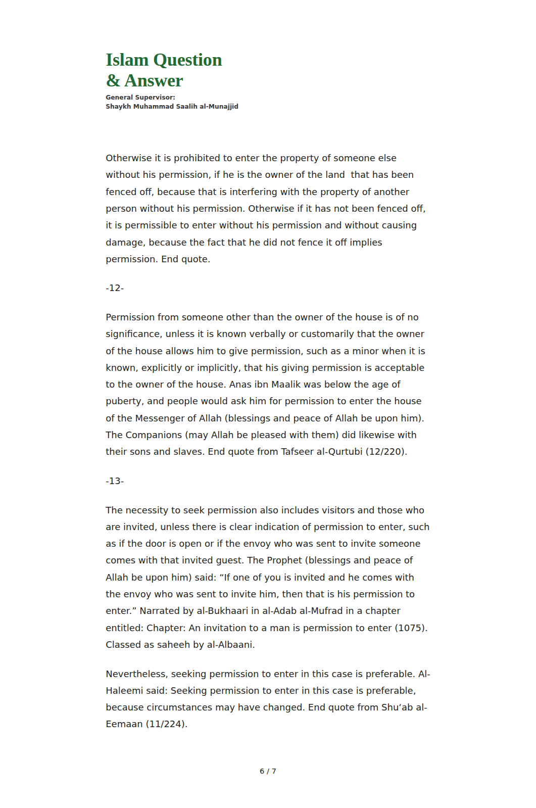Islam Question & Answer
General Supervisor: Shaykh Muhammad Saalih al-Munajjid
Otherwise it is prohibited to enter the property of someone else without his permission, if he is the owner of the land that has been fenced off, because that is interfering with the property of another person without his permission. Otherwise if it has not been fenced off, it is permissible to enter without his permission and without causing damage, because the fact that he did not fence it off implies permission. End quote.
-12-
Permission from someone other than the owner of the house is of no significance, unless it is known verbally or customarily that the owner of the house allows him to give permission, such as a minor when it is known, explicitly or implicitly, that his giving permission is acceptable to the owner of the house. Anas ibn Maalik was below the age of puberty, and people would ask him for permission to enter the house of the Messenger of Allah (blessings and peace of Allah be upon him). The Companions (may Allah be pleased with them) did likewise with their sons and slaves. End quote from Tafseer al-Qurtubi (12/220).
-13-
The necessity to seek permission also includes visitors and those who are invited, unless there is clear indication of permission to enter, such as if the door is open or if the envoy who was sent to invite someone comes with that invited guest. The Prophet (blessings and peace of Allah be upon him) said: “If one of you is invited and he comes with the envoy who was sent to invite him, then that is his permission to enter.” Narrated by al-Bukhaari in al-Adab al-Mufrad in a chapter entitled: Chapter: An invitation to a man is permission to enter (1075). Classed as saheeh by al-Albaani.
Nevertheless, seeking permission to enter in this case is preferable. Al-Haleemi said: Seeking permission to enter in this case is preferable, because circumstances may have changed. End quote from Shu‘ab al-Eemaan (11/224).
6 / 7